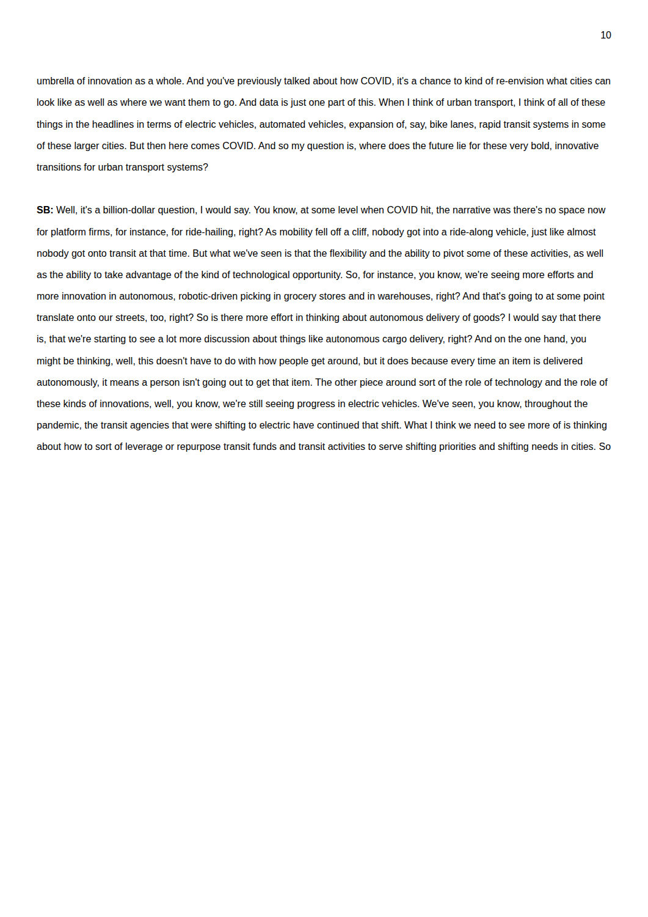10
umbrella of innovation as a whole. And you've previously talked about how COVID, it's a chance to kind of re-envision what cities can look like as well as where we want them to go. And data is just one part of this. When I think of urban transport, I think of all of these things in the headlines in terms of electric vehicles, automated vehicles, expansion of, say, bike lanes, rapid transit systems in some of these larger cities. But then here comes COVID. And so my question is, where does the future lie for these very bold, innovative transitions for urban transport systems?
SB: Well, it's a billion-dollar question, I would say. You know, at some level when COVID hit, the narrative was there's no space now for platform firms, for instance, for ride-hailing, right? As mobility fell off a cliff, nobody got into a ride-along vehicle, just like almost nobody got onto transit at that time. But what we've seen is that the flexibility and the ability to pivot some of these activities, as well as the ability to take advantage of the kind of technological opportunity. So, for instance, you know, we're seeing more efforts and more innovation in autonomous, robotic-driven picking in grocery stores and in warehouses, right? And that's going to at some point translate onto our streets, too, right? So is there more effort in thinking about autonomous delivery of goods? I would say that there is, that we're starting to see a lot more discussion about things like autonomous cargo delivery, right? And on the one hand, you might be thinking, well, this doesn't have to do with how people get around, but it does because every time an item is delivered autonomously, it means a person isn't going out to get that item. The other piece around sort of the role of technology and the role of these kinds of innovations, well, you know, we're still seeing progress in electric vehicles. We've seen, you know, throughout the pandemic, the transit agencies that were shifting to electric have continued that shift. What I think we need to see more of is thinking about how to sort of leverage or repurpose transit funds and transit activities to serve shifting priorities and shifting needs in cities. So